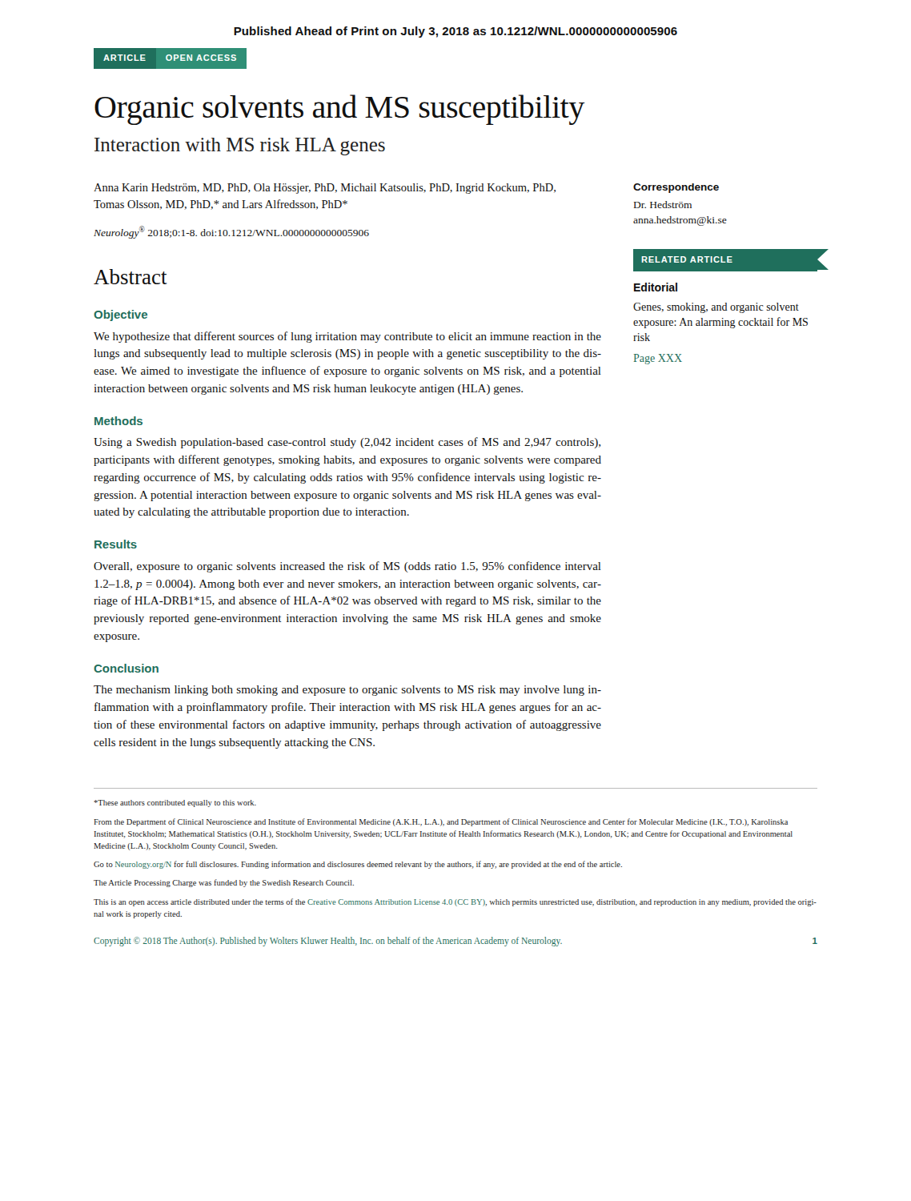Published Ahead of Print on July 3, 2018 as 10.1212/WNL.0000000000005906
Article Open Access
Organic solvents and MS susceptibility
Interaction with MS risk HLA genes
Anna Karin Hedström, MD, PhD, Ola Hössjer, PhD, Michail Katsoulis, PhD, Ingrid Kockum, PhD,
Tomas Olsson, MD, PhD,* and Lars Alfredsson, PhD*
Neurology® 2018;0:1-8. doi:10.1212/WNL.0000000000005906
Abstract
Objective
We hypothesize that different sources of lung irritation may contribute to elicit an immune reaction in the lungs and subsequently lead to multiple sclerosis (MS) in people with a genetic susceptibility to the disease. We aimed to investigate the influence of exposure to organic solvents on MS risk, and a potential interaction between organic solvents and MS risk human leukocyte antigen (HLA) genes.
Methods
Using a Swedish population-based case-control study (2,042 incident cases of MS and 2,947 controls), participants with different genotypes, smoking habits, and exposures to organic solvents were compared regarding occurrence of MS, by calculating odds ratios with 95% confidence intervals using logistic regression. A potential interaction between exposure to organic solvents and MS risk HLA genes was evaluated by calculating the attributable proportion due to interaction.
Results
Overall, exposure to organic solvents increased the risk of MS (odds ratio 1.5, 95% confidence interval 1.2–1.8, p = 0.0004). Among both ever and never smokers, an interaction between organic solvents, carriage of HLA-DRB1*15, and absence of HLA-A*02 was observed with regard to MS risk, similar to the previously reported gene-environment interaction involving the same MS risk HLA genes and smoke exposure.
Conclusion
The mechanism linking both smoking and exposure to organic solvents to MS risk may involve lung inflammation with a proinflammatory profile. Their interaction with MS risk HLA genes argues for an action of these environmental factors on adaptive immunity, perhaps through activation of autoaggressive cells resident in the lungs subsequently attacking the CNS.
Correspondence
Dr. Hedström
anna.hedstrom@ki.se
Related Article
Editorial
Genes, smoking, and organic solvent exposure: An alarming cocktail for MS risk
Page XXX
*These authors contributed equally to this work.
From the Department of Clinical Neuroscience and Institute of Environmental Medicine (A.K.H., L.A.), and Department of Clinical Neuroscience and Center for Molecular Medicine (I.K., T.O.), Karolinska Institutet, Stockholm; Mathematical Statistics (O.H.), Stockholm University, Sweden; UCL/Farr Institute of Health Informatics Research (M.K.), London, UK; and Centre for Occupational and Environmental Medicine (L.A.), Stockholm County Council, Sweden.
Go to Neurology.org/N for full disclosures. Funding information and disclosures deemed relevant by the authors, if any, are provided at the end of the article.
The Article Processing Charge was funded by the Swedish Research Council.
This is an open access article distributed under the terms of the Creative Commons Attribution License 4.0 (CC BY), which permits unrestricted use, distribution, and reproduction in any medium, provided the original work is properly cited.
Copyright © 2018 The Author(s). Published by Wolters Kluwer Health, Inc. on behalf of the American Academy of Neurology. 1